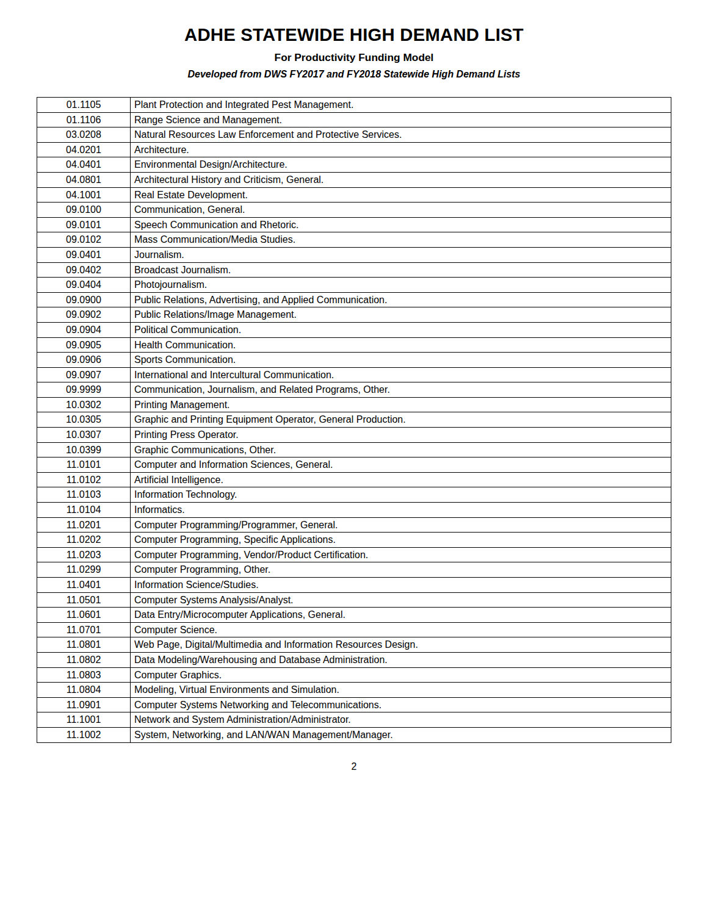ADHE STATEWIDE HIGH DEMAND LIST
For Productivity Funding Model
Developed from DWS FY2017 and FY2018 Statewide High Demand Lists
| 01.1105 | Plant Protection and Integrated Pest Management. |
| 01.1106 | Range Science and Management. |
| 03.0208 | Natural Resources Law Enforcement and Protective Services. |
| 04.0201 | Architecture. |
| 04.0401 | Environmental Design/Architecture. |
| 04.0801 | Architectural History and Criticism, General. |
| 04.1001 | Real Estate Development. |
| 09.0100 | Communication, General. |
| 09.0101 | Speech Communication and Rhetoric. |
| 09.0102 | Mass Communication/Media Studies. |
| 09.0401 | Journalism. |
| 09.0402 | Broadcast Journalism. |
| 09.0404 | Photojournalism. |
| 09.0900 | Public Relations, Advertising, and Applied Communication. |
| 09.0902 | Public Relations/Image Management. |
| 09.0904 | Political Communication. |
| 09.0905 | Health Communication. |
| 09.0906 | Sports Communication. |
| 09.0907 | International and Intercultural Communication. |
| 09.9999 | Communication, Journalism, and Related Programs, Other. |
| 10.0302 | Printing Management. |
| 10.0305 | Graphic and Printing Equipment Operator, General Production. |
| 10.0307 | Printing Press Operator. |
| 10.0399 | Graphic Communications, Other. |
| 11.0101 | Computer and Information Sciences, General. |
| 11.0102 | Artificial Intelligence. |
| 11.0103 | Information Technology. |
| 11.0104 | Informatics. |
| 11.0201 | Computer Programming/Programmer, General. |
| 11.0202 | Computer Programming, Specific Applications. |
| 11.0203 | Computer Programming, Vendor/Product Certification. |
| 11.0299 | Computer Programming, Other. |
| 11.0401 | Information Science/Studies. |
| 11.0501 | Computer Systems Analysis/Analyst. |
| 11.0601 | Data Entry/Microcomputer Applications, General. |
| 11.0701 | Computer Science. |
| 11.0801 | Web Page, Digital/Multimedia and Information Resources Design. |
| 11.0802 | Data Modeling/Warehousing and Database Administration. |
| 11.0803 | Computer Graphics. |
| 11.0804 | Modeling, Virtual Environments and Simulation. |
| 11.0901 | Computer Systems Networking and Telecommunications. |
| 11.1001 | Network and System Administration/Administrator. |
| 11.1002 | System, Networking, and LAN/WAN Management/Manager. |
2